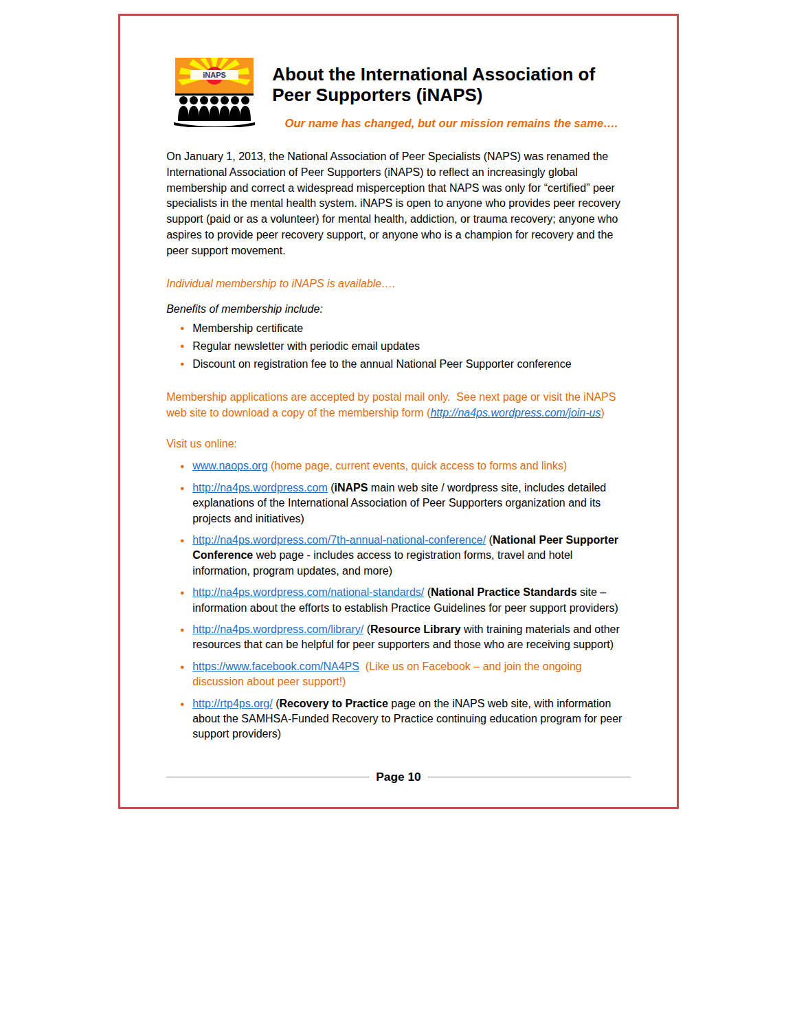iNAPS
About the International Association of Peer Supporters (iNAPS)
Our name has changed, but our mission remains the same….
On January 1, 2013, the National Association of Peer Specialists (NAPS) was renamed the International Association of Peer Supporters (iNAPS) to reflect an increasingly global membership and correct a widespread misperception that NAPS was only for “certified” peer specialists in the mental health system. iNAPS is open to anyone who provides peer recovery support (paid or as a volunteer) for mental health, addiction, or trauma recovery; anyone who aspires to provide peer recovery support, or anyone who is a champion for recovery and the peer support movement.
Individual membership to iNAPS is available….
Benefits of membership include:
Membership certificate
Regular newsletter with periodic email updates
Discount on registration fee to the annual National Peer Supporter conference
Membership applications are accepted by postal mail only. See next page or visit the iNAPS web site to download a copy of the membership form (http://na4ps.wordpress.com/join-us)
Visit us online:
www.naops.org (home page, current events, quick access to forms and links)
http://na4ps.wordpress.com (iNAPS main web site / wordpress site, includes detailed explanations of the International Association of Peer Supporters organization and its projects and initiatives)
http://na4ps.wordpress.com/7th-annual-national-conference/ (National Peer Supporter Conference web page - includes access to registration forms, travel and hotel information, program updates, and more)
http://na4ps.wordpress.com/national-standards/ (National Practice Standards site – information about the efforts to establish Practice Guidelines for peer support providers)
http://na4ps.wordpress.com/library/ (Resource Library with training materials and other resources that can be helpful for peer supporters and those who are receiving support)
https://www.facebook.com/NA4PS (Like us on Facebook – and join the ongoing discussion about peer support!)
http://rtp4ps.org/ (Recovery to Practice page on the iNAPS web site, with information about the SAMHSA-Funded Recovery to Practice continuing education program for peer support providers)
Page 10